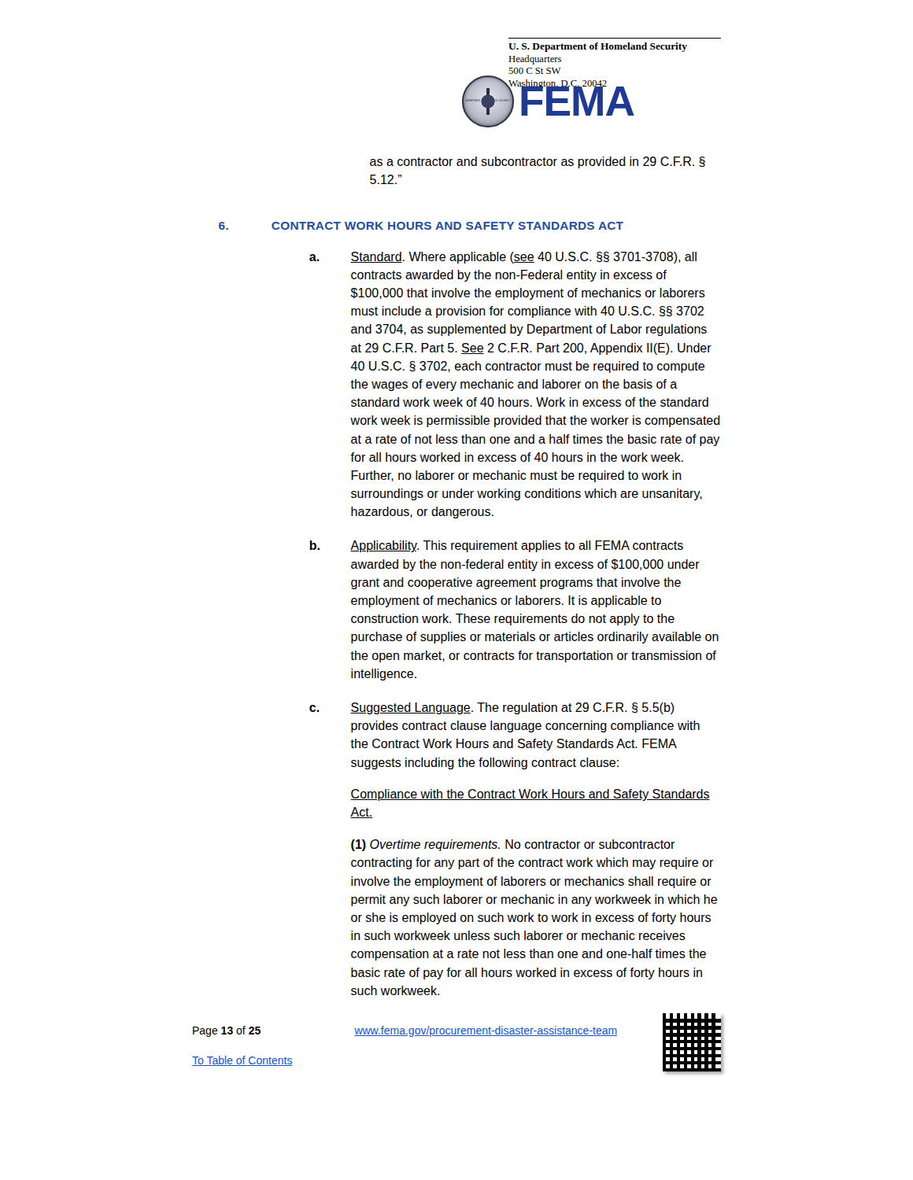U. S. Department of Homeland Security
Headquarters
500 C St SW
Washington, D.C. 20042
FEMA
as a contractor and subcontractor as provided in 29 C.F.R. § 5.12.”
6. CONTRACT WORK HOURS AND SAFETY STANDARDS ACT
a. Standard. Where applicable (see 40 U.S.C. §§ 3701-3708), all contracts awarded by the non-Federal entity in excess of $100,000 that involve the employment of mechanics or laborers must include a provision for compliance with 40 U.S.C. §§ 3702 and 3704, as supplemented by Department of Labor regulations at 29 C.F.R. Part 5. See 2 C.F.R. Part 200, Appendix II(E). Under 40 U.S.C. § 3702, each contractor must be required to compute the wages of every mechanic and laborer on the basis of a standard work week of 40 hours. Work in excess of the standard work week is permissible provided that the worker is compensated at a rate of not less than one and a half times the basic rate of pay for all hours worked in excess of 40 hours in the work week. Further, no laborer or mechanic must be required to work in surroundings or under working conditions which are unsanitary, hazardous, or dangerous.
b. Applicability. This requirement applies to all FEMA contracts awarded by the non-federal entity in excess of $100,000 under grant and cooperative agreement programs that involve the employment of mechanics or laborers. It is applicable to construction work. These requirements do not apply to the purchase of supplies or materials or articles ordinarily available on the open market, or contracts for transportation or transmission of intelligence.
c. Suggested Language. The regulation at 29 C.F.R. § 5.5(b) provides contract clause language concerning compliance with the Contract Work Hours and Safety Standards Act. FEMA suggests including the following contract clause:
Compliance with the Contract Work Hours and Safety Standards Act.
(1) Overtime requirements. No contractor or subcontractor contracting for any part of the contract work which may require or involve the employment of laborers or mechanics shall require or permit any such laborer or mechanic in any workweek in which he or she is employed on such work to work in excess of forty hours in such workweek unless such laborer or mechanic receives compensation at a rate not less than one and one-half times the basic rate of pay for all hours worked in excess of forty hours in such workweek.
Page 13 of 25
www.fema.gov/procurement-disaster-assistance-team
To Table of Contents